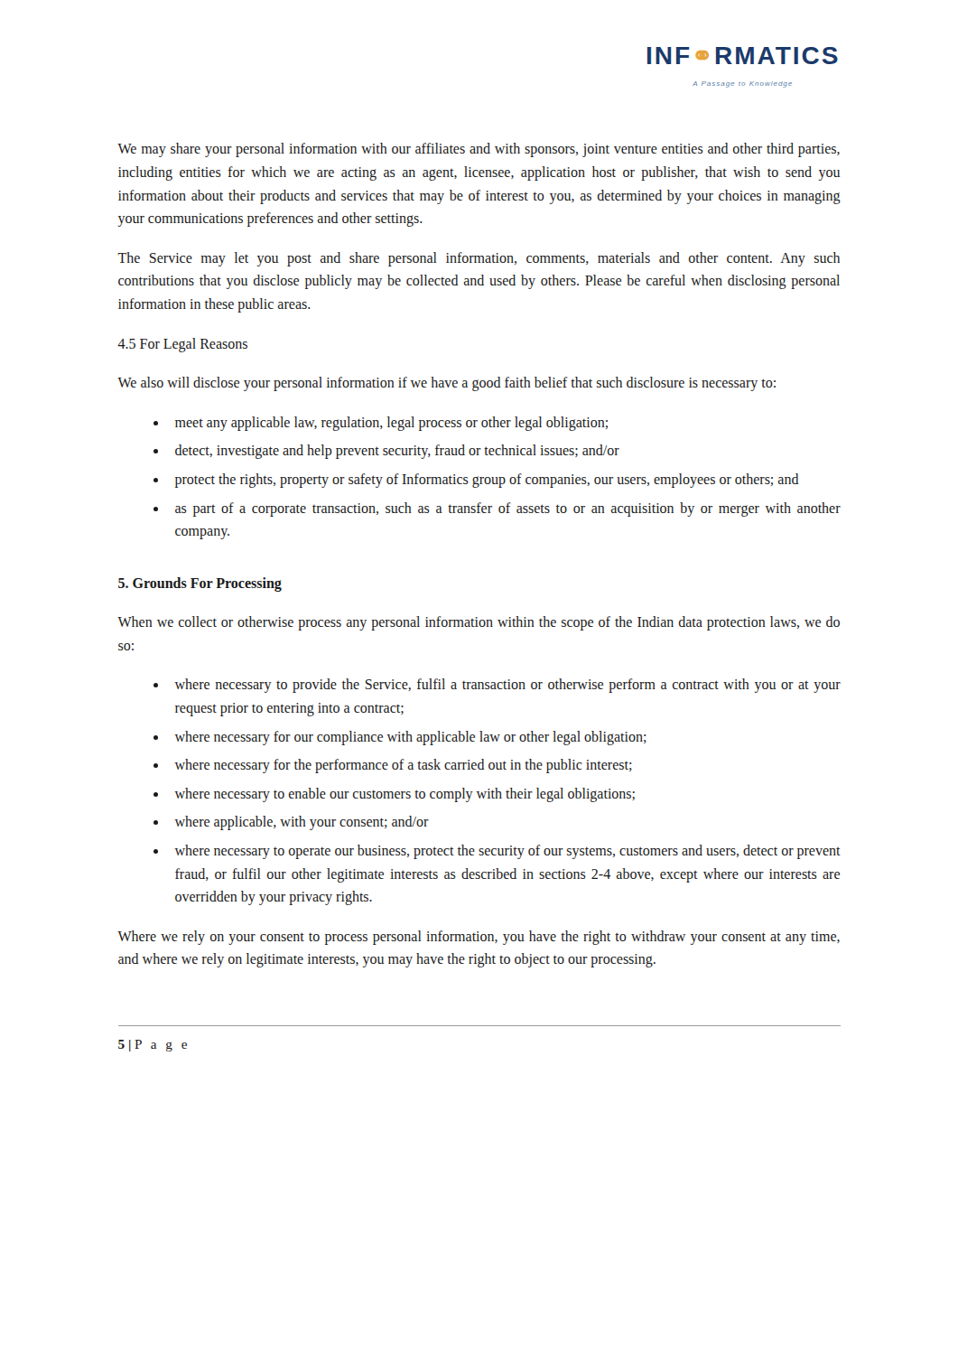INF⚭RMATICS
A Passage to Knowledge
We may share your personal information with our affiliates and with sponsors, joint venture entities and other third parties, including entities for which we are acting as an agent, licensee, application host or publisher, that wish to send you information about their products and services that may be of interest to you, as determined by your choices in managing your communications preferences and other settings.
The Service may let you post and share personal information, comments, materials and other content. Any such contributions that you disclose publicly may be collected and used by others. Please be careful when disclosing personal information in these public areas.
4.5 For Legal Reasons
We also will disclose your personal information if we have a good faith belief that such disclosure is necessary to:
meet any applicable law, regulation, legal process or other legal obligation;
detect, investigate and help prevent security, fraud or technical issues; and/or
protect the rights, property or safety of Informatics group of companies, our users, employees or others; and
as part of a corporate transaction, such as a transfer of assets to or an acquisition by or merger with another company.
5. Grounds For Processing
When we collect or otherwise process any personal information within the scope of the Indian data protection laws, we do so:
where necessary to provide the Service, fulfil a transaction or otherwise perform a contract with you or at your request prior to entering into a contract;
where necessary for our compliance with applicable law or other legal obligation;
where necessary for the performance of a task carried out in the public interest;
where necessary to enable our customers to comply with their legal obligations;
where applicable, with your consent; and/or
where necessary to operate our business, protect the security of our systems, customers and users, detect or prevent fraud, or fulfil our other legitimate interests as described in sections 2-4 above, except where our interests are overridden by your privacy rights.
Where we rely on your consent to process personal information, you have the right to withdraw your consent at any time, and where we rely on legitimate interests, you may have the right to object to our processing.
5 | P a g e